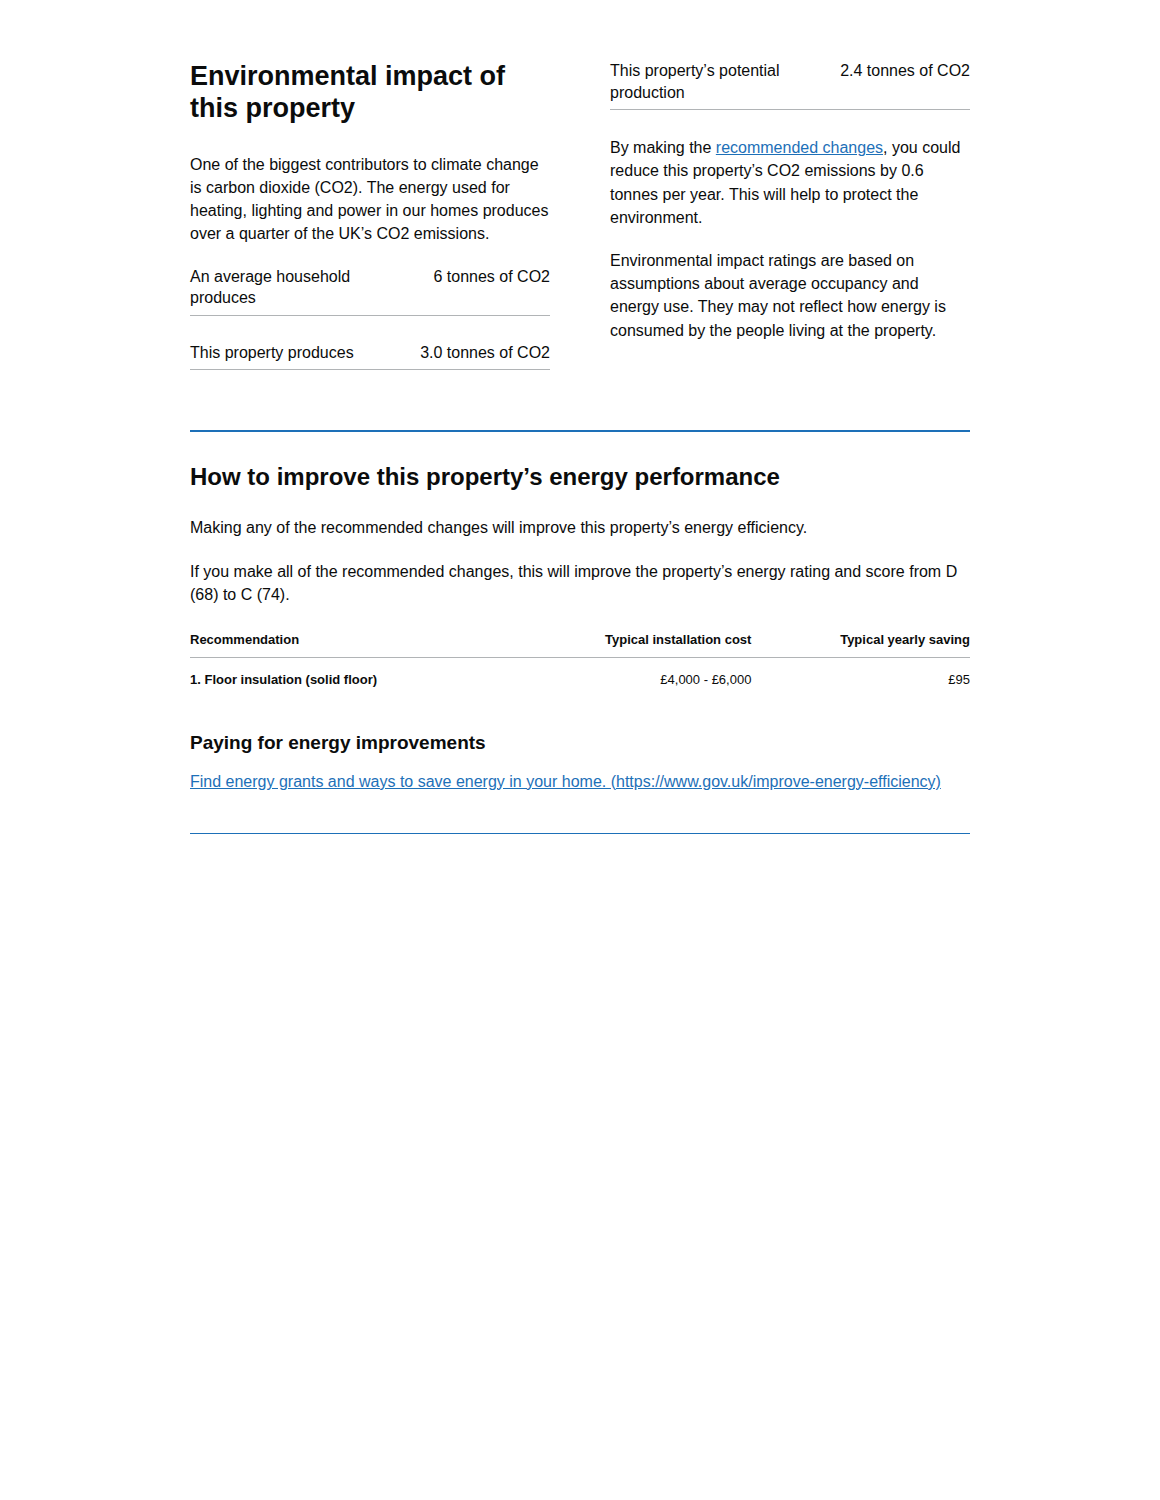Environmental impact of this property
One of the biggest contributors to climate change is carbon dioxide (CO2). The energy used for heating, lighting and power in our homes produces over a quarter of the UK’s CO2 emissions.
An average household produces
6 tonnes of CO2
This property produces
3.0 tonnes of CO2
This property’s potential production
2.4 tonnes of CO2
By making the recommended changes, you could reduce this property’s CO2 emissions by 0.6 tonnes per year. This will help to protect the environment.
Environmental impact ratings are based on assumptions about average occupancy and energy use. They may not reflect how energy is consumed by the people living at the property.
How to improve this property’s energy performance
Making any of the recommended changes will improve this property’s energy efficiency.
If you make all of the recommended changes, this will improve the property’s energy rating and score from D (68) to C (74).
| Recommendation | Typical installation cost | Typical yearly saving |
| --- | --- | --- |
| 1. Floor insulation (solid floor) | £4,000 - £6,000 | £95 |
Paying for energy improvements
Find energy grants and ways to save energy in your home. (https://www.gov.uk/improve-energy-efficiency)